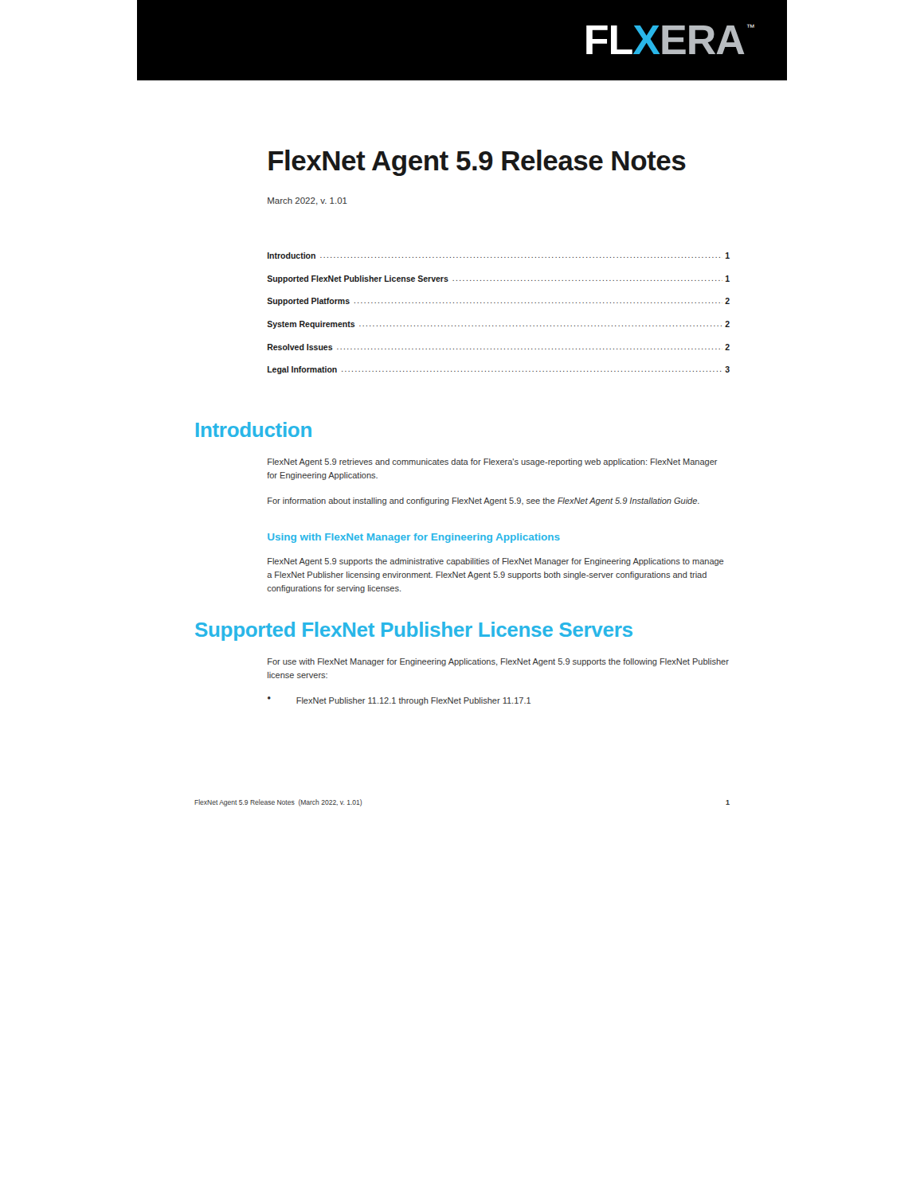FL XERA™
FlexNet Agent 5.9 Release Notes
March 2022, v. 1.01
Introduction ........................................................................................................................................... 1
Supported FlexNet Publisher License Servers ................................................................................. 1
Supported Platforms ......................................................................................................................... 2
System Requirements ..................................................................................................................... 2
Resolved Issues ............................................................................................................................. 2
Legal Information ......................................................................................................................... 3
Introduction
FlexNet Agent 5.9 retrieves and communicates data for Flexera's usage-reporting web application: FlexNet Manager for Engineering Applications.
For information about installing and configuring FlexNet Agent 5.9, see the FlexNet Agent 5.9 Installation Guide.
Using with FlexNet Manager for Engineering Applications
FlexNet Agent 5.9 supports the administrative capabilities of FlexNet Manager for Engineering Applications to manage a FlexNet Publisher licensing environment. FlexNet Agent 5.9 supports both single-server configurations and triad configurations for serving licenses.
Supported FlexNet Publisher License Servers
For use with FlexNet Manager for Engineering Applications, FlexNet Agent 5.9 supports the following FlexNet Publisher license servers:
FlexNet Publisher 11.12.1 through FlexNet Publisher 11.17.1
FlexNet Agent 5.9 Release Notes (March 2022, v. 1.01)
1